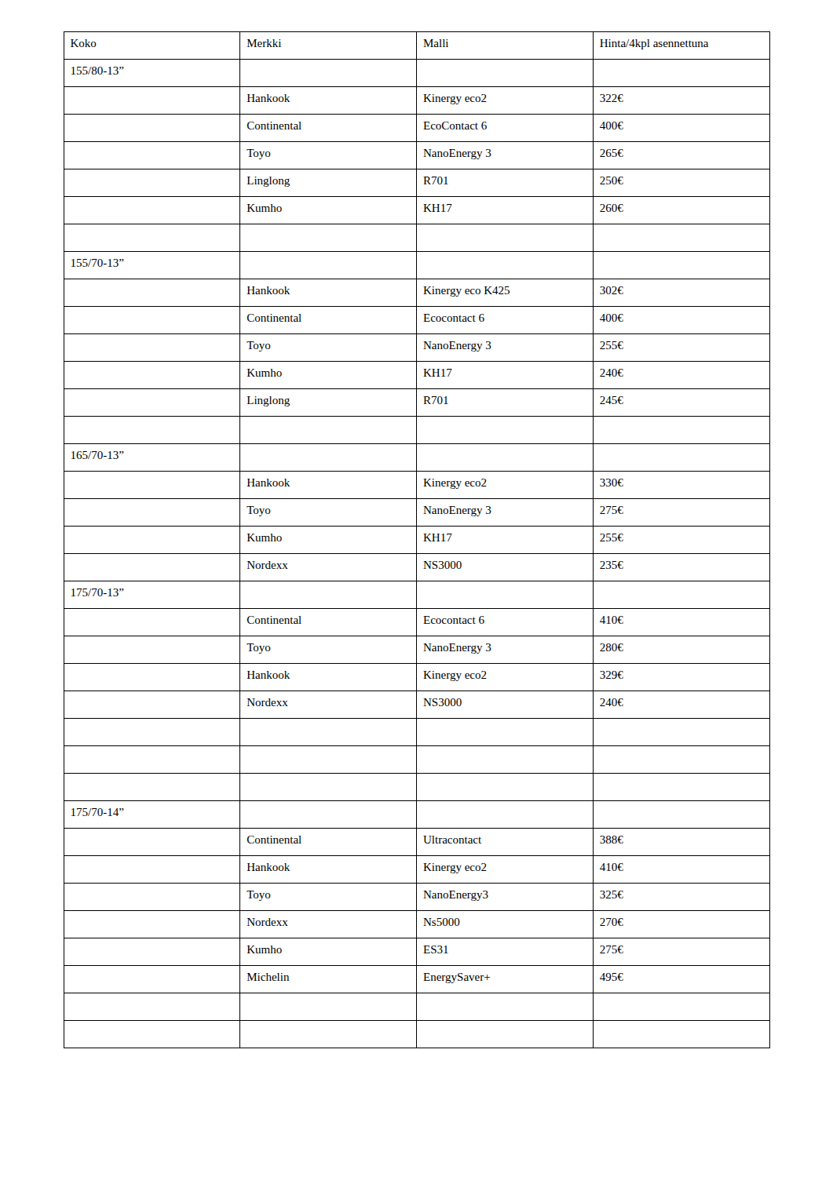| Koko | Merkki | Malli | Hinta/4kpl asennettuna |
| 155/80-13” | | | |
| | Hankook | Kinergy eco2 | 322€ |
| | Continental | EcoContact 6 | 400€ |
| | Toyo | NanoEnergy 3 | 265€ |
| | Linglong | R701 | 250€ |
| | Kumho | KH17 | 260€ |
| 155/70-13” | | | |
| | Hankook | Kinergy eco K425 | 302€ |
| | Continental | Ecocontact 6 | 400€ |
| | Toyo | NanoEnergy 3 | 255€ |
| | Kumho | KH17 | 240€ |
| | Linglong | R701 | 245€ |
| 165/70-13” | | | |
| | Hankook | Kinergy eco2 | 330€ |
| | Toyo | NanoEnergy 3 | 275€ |
| | Kumho | KH17 | 255€ |
| | Nordexx | NS3000 | 235€ |
| 175/70-13” | | | |
| | Continental | Ecocontact 6 | 410€ |
| | Toyo | NanoEnergy 3 | 280€ |
| | Hankook | Kinergy eco2 | 329€ |
| | Nordexx | NS3000 | 240€ |
| 175/70-14” | | | |
| | Continental | Ultracontact | 388€ |
| | Hankook | Kinergy eco2 | 410€ |
| | Toyo | NanoEnergy3 | 325€ |
| | Nordexx | Ns5000 | 270€ |
| | Kumho | ES31 | 275€ |
| | Michelin | EnergySaver+ | 495€ |